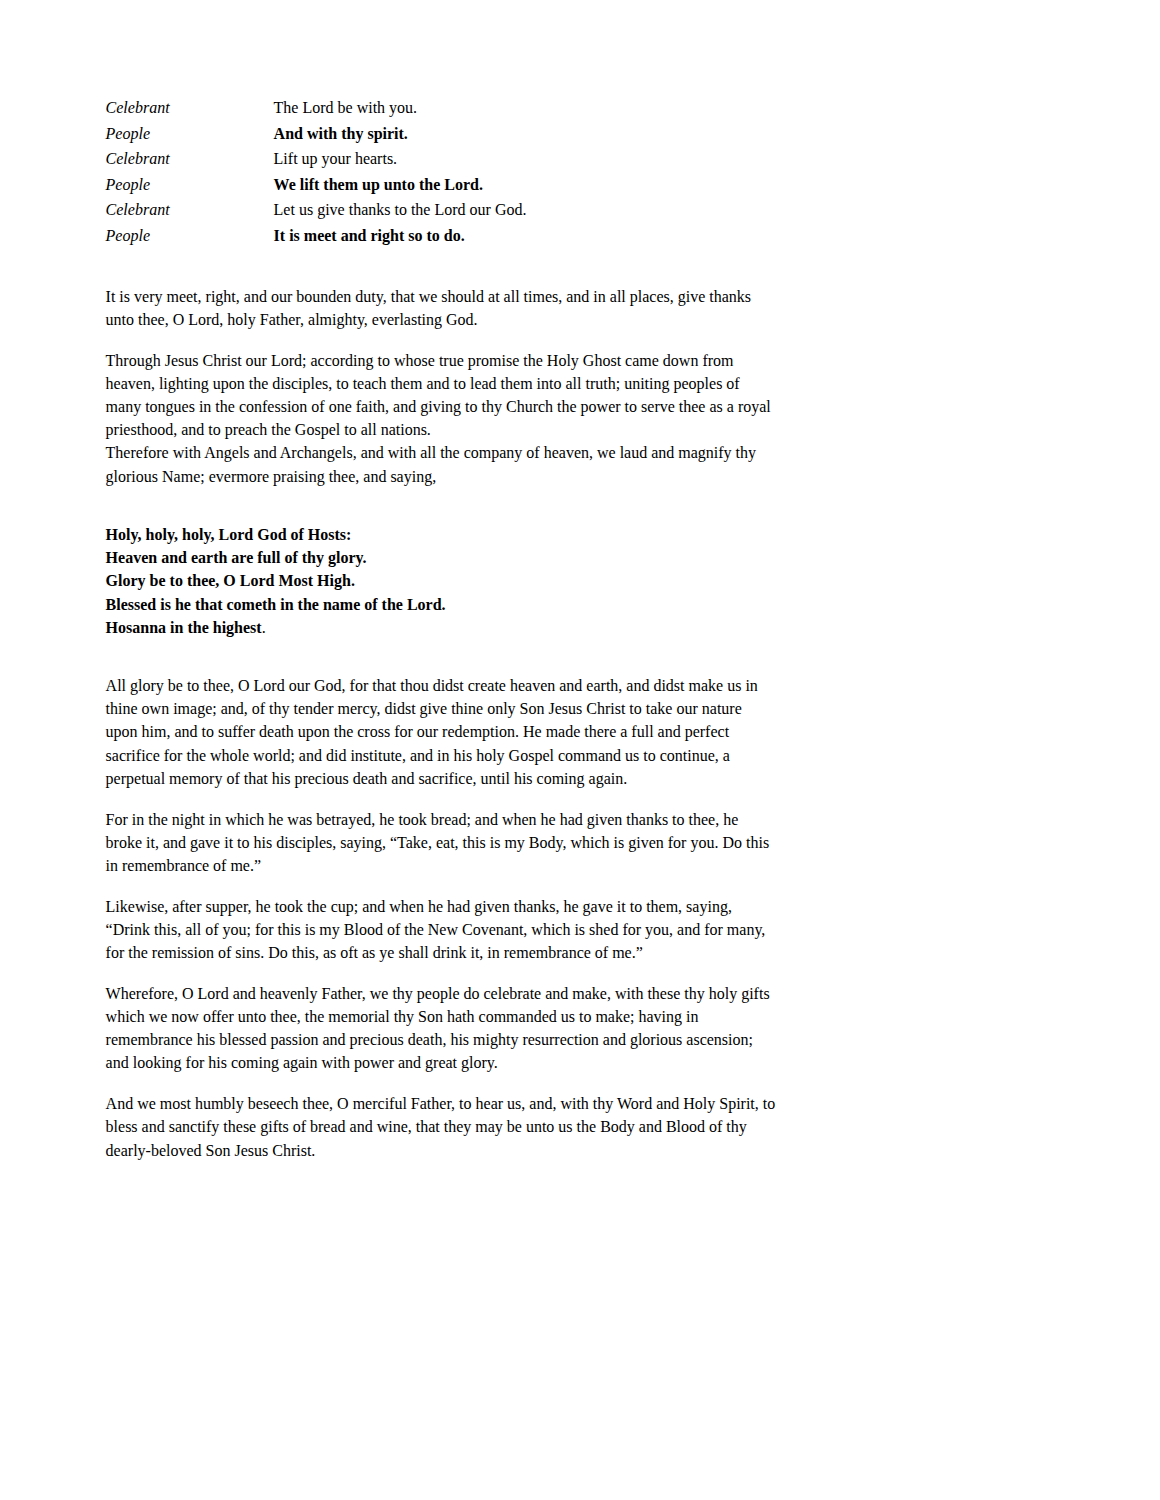| Celebrant | The Lord be with you. |
| People | And with thy spirit. |
| Celebrant | Lift up your hearts. |
| People | We lift them up unto the Lord. |
| Celebrant | Let us give thanks to the Lord our God. |
| People | It is meet and right so to do. |
It is very meet, right, and our bounden duty, that we should at all times, and in all places, give thanks unto thee, O Lord, holy Father, almighty, everlasting God.
Through Jesus Christ our Lord; according to whose true promise the Holy Ghost came down from heaven, lighting upon the disciples, to teach them and to lead them into all truth; uniting peoples of many tongues in the confession of one faith, and giving to thy Church the power to serve thee as a royal priesthood, and to preach the Gospel to all nations.
Therefore with Angels and Archangels, and with all the company of heaven, we laud and magnify thy glorious Name; evermore praising thee, and saying,
Holy, holy, holy, Lord God of Hosts:
Heaven and earth are full of thy glory.
Glory be to thee, O Lord Most High.
Blessed is he that cometh in the name of the Lord.
Hosanna in the highest.
All glory be to thee, O Lord our God, for that thou didst create heaven and earth, and didst make us in thine own image; and, of thy tender mercy, didst give thine only Son Jesus Christ to take our nature upon him, and to suffer death upon the cross for our redemption. He made there a full and perfect sacrifice for the whole world; and did institute, and in his holy Gospel command us to continue, a perpetual memory of that his precious death and sacrifice, until his coming again.
For in the night in which he was betrayed, he took bread; and when he had given thanks to thee, he broke it, and gave it to his disciples, saying, “Take, eat, this is my Body, which is given for you. Do this in remembrance of me.”
Likewise, after supper, he took the cup; and when he had given thanks, he gave it to them, saying, “Drink this, all of you; for this is my Blood of the New Covenant, which is shed for you, and for many, for the remission of sins. Do this, as oft as ye shall drink it, in remembrance of me.”
Wherefore, O Lord and heavenly Father, we thy people do celebrate and make, with these thy holy gifts which we now offer unto thee, the memorial thy Son hath commanded us to make; having in remembrance his blessed passion and precious death, his mighty resurrection and glorious ascension; and looking for his coming again with power and great glory.
And we most humbly beseech thee, O merciful Father, to hear us, and, with thy Word and Holy Spirit, to bless and sanctify these gifts of bread and wine, that they may be unto us the Body and Blood of thy dearly-beloved Son Jesus Christ.